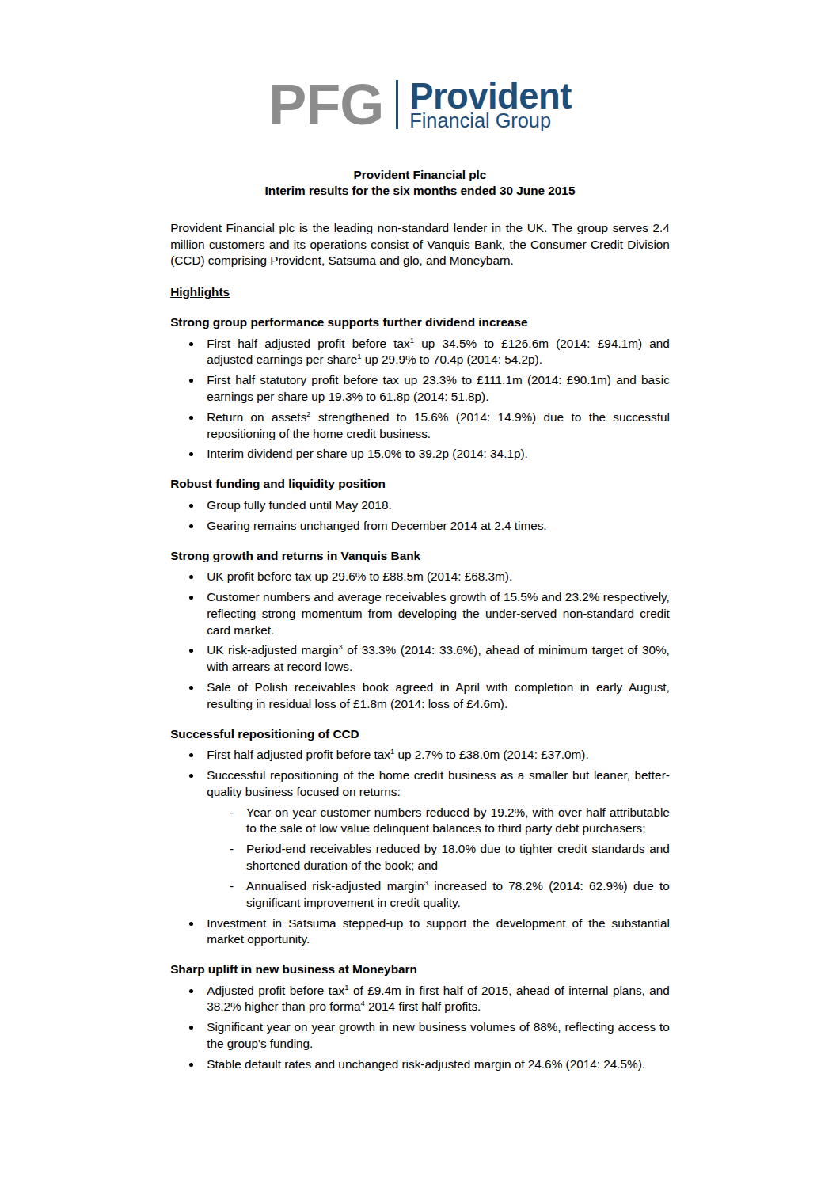PFG Provident Financial Group
Provident Financial plc
Interim results for the six months ended 30 June 2015
Provident Financial plc is the leading non-standard lender in the UK. The group serves 2.4 million customers and its operations consist of Vanquis Bank, the Consumer Credit Division (CCD) comprising Provident, Satsuma and glo, and Moneybarn.
Highlights
Strong group performance supports further dividend increase
First half adjusted profit before tax1 up 34.5% to £126.6m (2014: £94.1m) and adjusted earnings per share1 up 29.9% to 70.4p (2014: 54.2p).
First half statutory profit before tax up 23.3% to £111.1m (2014: £90.1m) and basic earnings per share up 19.3% to 61.8p (2014: 51.8p).
Return on assets2 strengthened to 15.6% (2014: 14.9%) due to the successful repositioning of the home credit business.
Interim dividend per share up 15.0% to 39.2p (2014: 34.1p).
Robust funding and liquidity position
Group fully funded until May 2018.
Gearing remains unchanged from December 2014 at 2.4 times.
Strong growth and returns in Vanquis Bank
UK profit before tax up 29.6% to £88.5m (2014: £68.3m).
Customer numbers and average receivables growth of 15.5% and 23.2% respectively, reflecting strong momentum from developing the under-served non-standard credit card market.
UK risk-adjusted margin3 of 33.3% (2014: 33.6%), ahead of minimum target of 30%, with arrears at record lows.
Sale of Polish receivables book agreed in April with completion in early August, resulting in residual loss of £1.8m (2014: loss of £4.6m).
Successful repositioning of CCD
First half adjusted profit before tax1 up 2.7% to £38.0m (2014: £37.0m).
Successful repositioning of the home credit business as a smaller but leaner, better-quality business focused on returns:
Year on year customer numbers reduced by 19.2%, with over half attributable to the sale of low value delinquent balances to third party debt purchasers;
Period-end receivables reduced by 18.0% due to tighter credit standards and shortened duration of the book; and
Annualised risk-adjusted margin3 increased to 78.2% (2014: 62.9%) due to significant improvement in credit quality.
Investment in Satsuma stepped-up to support the development of the substantial market opportunity.
Sharp uplift in new business at Moneybarn
Adjusted profit before tax1 of £9.4m in first half of 2015, ahead of internal plans, and 38.2% higher than pro forma4 2014 first half profits.
Significant year on year growth in new business volumes of 88%, reflecting access to the group's funding.
Stable default rates and unchanged risk-adjusted margin of 24.6% (2014: 24.5%).